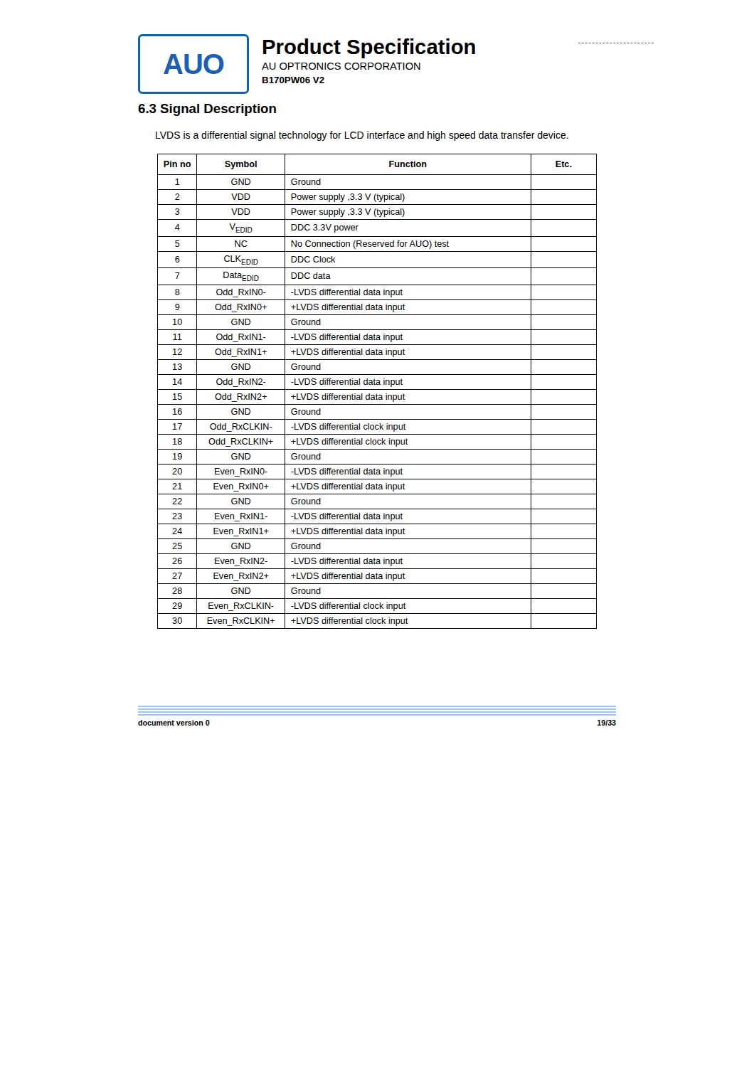AUO
Product Specification
AU OPTRONICS CORPORATION
B170PW06 V2
6.3 Signal Description
LVDS is a differential signal technology for LCD interface and high speed data transfer device.
| Pin no | Symbol | Function | Etc. |
| --- | --- | --- | --- |
| 1 | GND | Ground | |
| 2 | VDD | Power supply ,3.3 V (typical) | |
| 3 | VDD | Power supply ,3.3 V (typical) | |
| 4 | V EDID | DDC 3.3V power | |
| 5 | NC | No Connection (Reserved for AUO) test | |
| 6 | CLK EDID | DDC Clock | |
| 7 | Data EDID | DDC data | |
| 8 | Odd_RxIN0- | -LVDS differential data input | |
| 9 | Odd_RxIN0+ | +LVDS differential data input | |
| 10 | GND | Ground | |
| 11 | Odd_RxIN1- | -LVDS differential data input | |
| 12 | Odd_RxIN1+ | +LVDS differential data input | |
| 13 | GND | Ground | |
| 14 | Odd_RxIN2- | -LVDS differential data input | |
| 15 | Odd_RxIN2+ | +LVDS differential data input | |
| 16 | GND | Ground | |
| 17 | Odd_RxCLKIN- | -LVDS differential clock input | |
| 18 | Odd_RxCLKIN+ | +LVDS differential clock input | |
| 19 | GND | Ground | |
| 20 | Even_RxIN0- | -LVDS differential data input | |
| 21 | Even_RxIN0+ | +LVDS differential data input | |
| 22 | GND | Ground | |
| 23 | Even_RxIN1- | -LVDS differential data input | |
| 24 | Even_RxIN1+ | +LVDS differential data input | |
| 25 | GND | Ground | |
| 26 | Even_RxIN2- | -LVDS differential data input | |
| 27 | Even_RxIN2+ | +LVDS differential data input | |
| 28 | GND | Ground | |
| 29 | Even_RxCLKIN- | -LVDS differential clock input | |
| 30 | Even_RxCLKIN+ | +LVDS differential clock input | |
document version 0 19/33